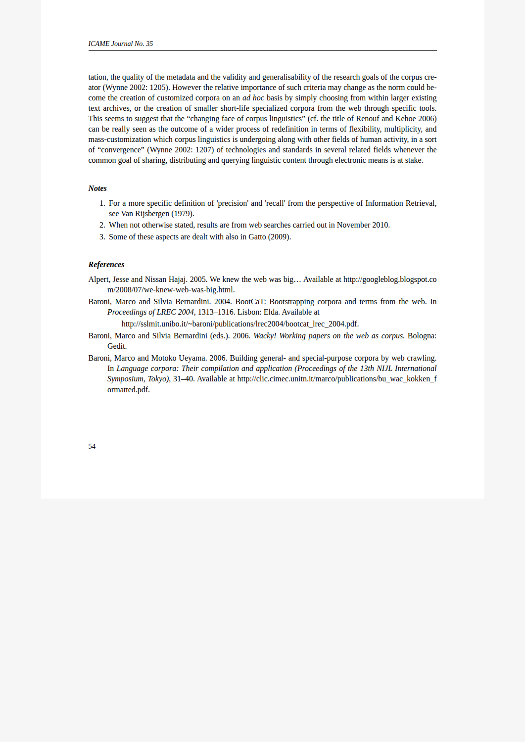ICAME Journal No. 35
tation, the quality of the metadata and the validity and generalisability of the research goals of the corpus creator (Wynne 2002: 1205). However the relative importance of such criteria may change as the norm could become the creation of customized corpora on an ad hoc basis by simply choosing from within larger existing text archives, or the creation of smaller short-life specialized corpora from the web through specific tools. This seems to suggest that the “changing face of corpus linguistics” (cf. the title of Renouf and Kehoe 2006) can be really seen as the outcome of a wider process of redefinition in terms of flexibility, multiplicity, and mass-customization which corpus linguistics is undergoing along with other fields of human activity, in a sort of “convergence” (Wynne 2002: 1207) of technologies and standards in several related fields whenever the common goal of sharing, distributing and querying linguistic content through electronic means is at stake.
Notes
For a more specific definition of 'precision' and 'recall' from the perspective of Information Retrieval, see Van Rijsbergen (1979).
When not otherwise stated, results are from web searches carried out in November 2010.
Some of these aspects are dealt with also in Gatto (2009).
References
Alpert, Jesse and Nissan Hajaj. 2005. We knew the web was big… Available at http://googleblog.blogspot.com/2008/07/we-knew-web-was-big.html.
Baroni, Marco and Silvia Bernardini. 2004. BootCaT: Bootstrapping corpora and terms from the web. In Proceedings of LREC 2004, 1313–1316. Lisbon: Elda. Available at
http://sslmit.unibo.it/~baroni/publications/lrec2004/bootcat_lrec_2004.pdf.
Baroni, Marco and Silvia Bernardini (eds.). 2006. Wacky! Working papers on the web as corpus. Bologna: Gedit.
Baroni, Marco and Motoko Ueyama. 2006. Building general- and special-purpose corpora by web crawling. In Language corpora: Their compilation and application (Proceedings of the 13th NIJL International Symposium, Tokyo), 31–40. Available at http://clic.cimec.unitn.it/marco/publications/bu_wac_kokken_formatted.pdf.
54